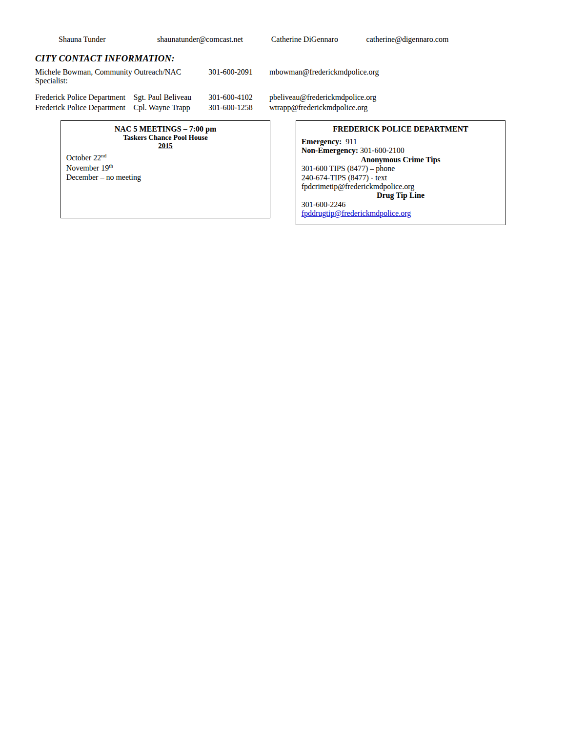Shauna Tunder shaunatunder@comcast.net Catherine DiGennaro catherine@digennaro.com
CITY CONTACT INFORMATION:
| Michele Bowman, Community Outreach/NAC Specialist: | 301-600-2091 | mbowman@frederickmdpolice.org |
| Frederick Police Department | Sgt. Paul Beliveau | 301-600-4102 | pbeliveau@frederickmdpolice.org |
| Frederick Police Department | Cpl. Wayne Trapp | 301-600-1258 | wtrapp@frederickmdpolice.org |
| NAC 5 MEETINGS – 7:00 pm Taskers Chance Pool House 2015 October 22 nd November 19 th December – no meeting | FREDERICK POLICE DEPARTMENT Emergency: 911 Non-Emergency: 301-600-2100 Anonymous Crime Tips 301-600 TIPS (8477) – phone 240-674-TIPS (8477) - text fpdcrimetip@frederickmdpolice.org Drug Tip Line 301-600-2246 fpddrugtip@frederickmdpolice.org |